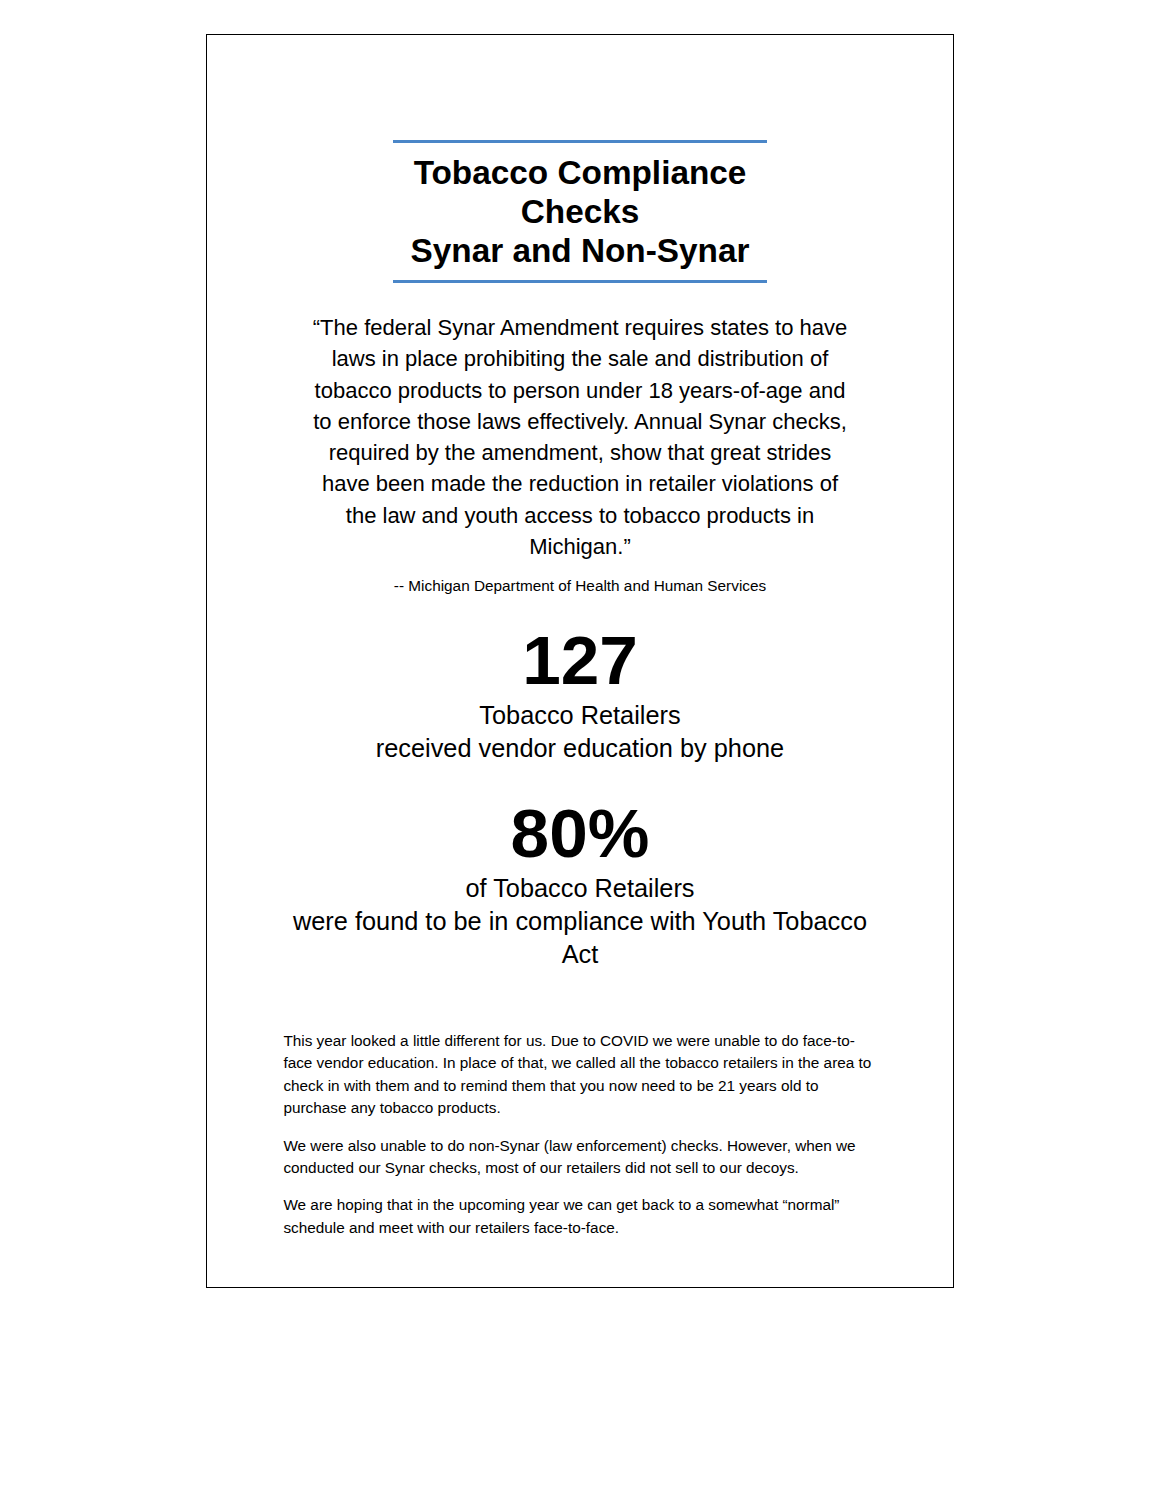Tobacco Compliance Checks
Synar and Non-Synar
“The federal Synar Amendment requires states to have laws in place prohibiting the sale and distribution of tobacco products to person under 18 years-of-age and to enforce those laws effectively. Annual Synar checks, required by the amendment, show that great strides have been made the reduction in retailer violations of the law and youth access to tobacco products in Michigan.”
-- Michigan Department of Health and Human Services
127
Tobacco Retailers
received vendor education by phone
80%
of Tobacco Retailers
were found to be in compliance with Youth Tobacco Act
This year looked a little different for us. Due to COVID we were unable to do face-to-face vendor education. In place of that, we called all the tobacco retailers in the area to check in with them and to remind them that you now need to be 21 years old to purchase any tobacco products.
We were also unable to do non-Synar (law enforcement) checks. However, when we conducted our Synar checks, most of our retailers did not sell to our decoys.
We are hoping that in the upcoming year we can get back to a somewhat “normal” schedule and meet with our retailers face-to-face.